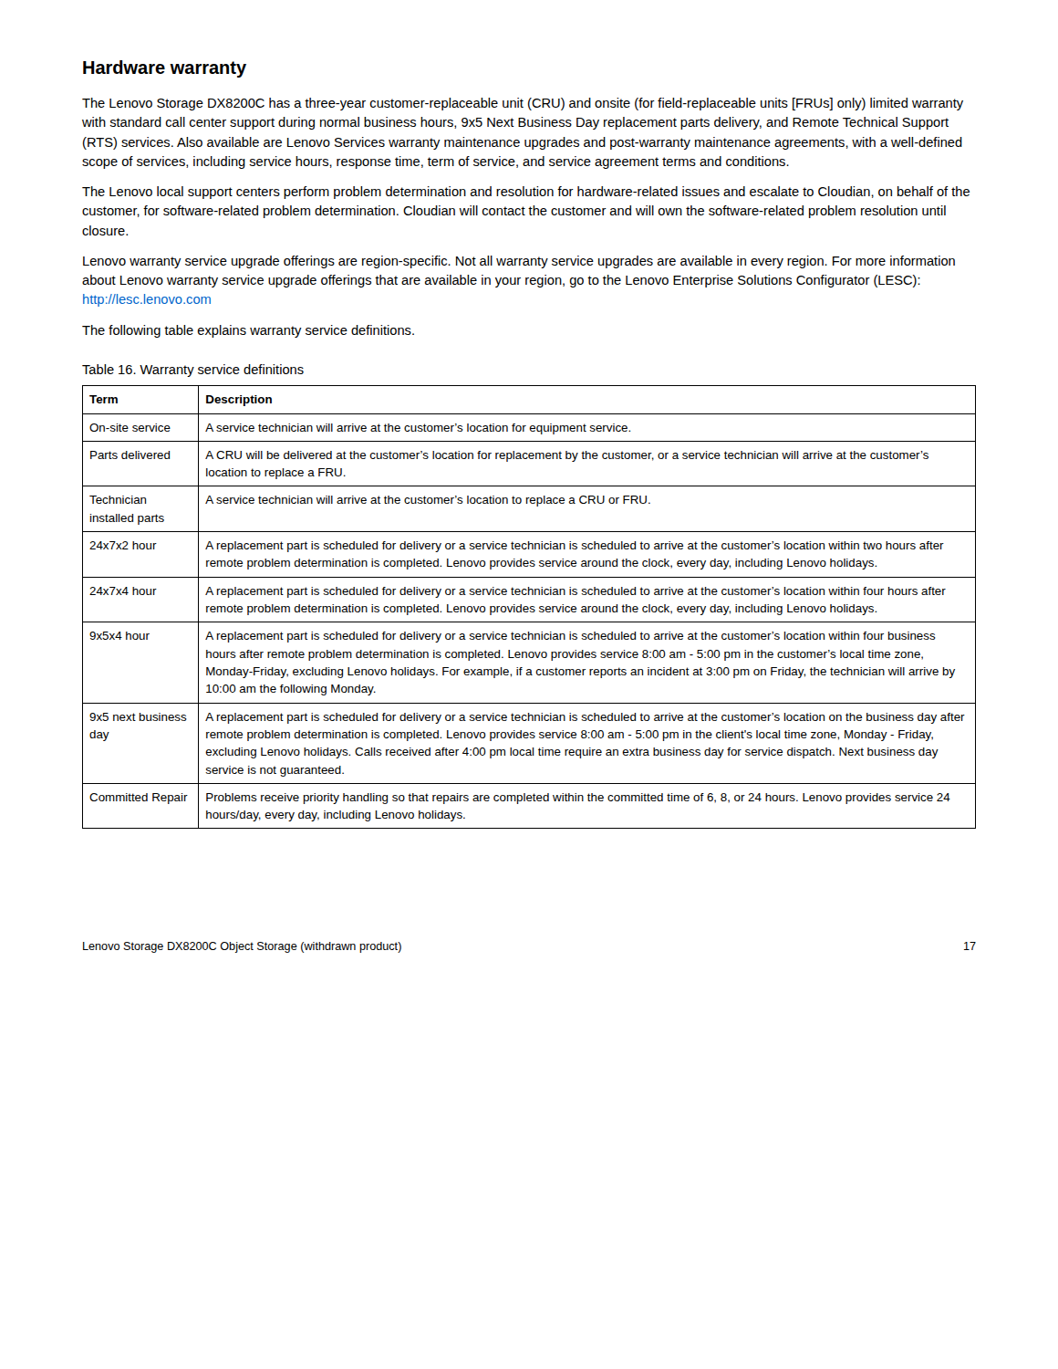Hardware warranty
The Lenovo Storage DX8200C has a three-year customer-replaceable unit (CRU) and onsite (for field-replaceable units [FRUs] only) limited warranty with standard call center support during normal business hours, 9x5 Next Business Day replacement parts delivery, and Remote Technical Support (RTS) services. Also available are Lenovo Services warranty maintenance upgrades and post-warranty maintenance agreements, with a well-defined scope of services, including service hours, response time, term of service, and service agreement terms and conditions.
The Lenovo local support centers perform problem determination and resolution for hardware-related issues and escalate to Cloudian, on behalf of the customer, for software-related problem determination. Cloudian will contact the customer and will own the software-related problem resolution until closure.
Lenovo warranty service upgrade offerings are region-specific. Not all warranty service upgrades are available in every region. For more information about Lenovo warranty service upgrade offerings that are available in your region, go to the Lenovo Enterprise Solutions Configurator (LESC):
http://lesc.lenovo.com
The following table explains warranty service definitions.
Table 16. Warranty service definitions
| Term | Description |
| --- | --- |
| On-site service | A service technician will arrive at the customer’s location for equipment service. |
| Parts delivered | A CRU will be delivered at the customer’s location for replacement by the customer, or a service technician will arrive at the customer’s location to replace a FRU. |
| Technician installed parts | A service technician will arrive at the customer’s location to replace a CRU or FRU. |
| 24x7x2 hour | A replacement part is scheduled for delivery or a service technician is scheduled to arrive at the customer’s location within two hours after remote problem determination is completed. Lenovo provides service around the clock, every day, including Lenovo holidays. |
| 24x7x4 hour | A replacement part is scheduled for delivery or a service technician is scheduled to arrive at the customer’s location within four hours after remote problem determination is completed. Lenovo provides service around the clock, every day, including Lenovo holidays. |
| 9x5x4 hour | A replacement part is scheduled for delivery or a service technician is scheduled to arrive at the customer’s location within four business hours after remote problem determination is completed. Lenovo provides service 8:00 am - 5:00 pm in the customer’s local time zone, Monday-Friday, excluding Lenovo holidays. For example, if a customer reports an incident at 3:00 pm on Friday, the technician will arrive by 10:00 am the following Monday. |
| 9x5 next business day | A replacement part is scheduled for delivery or a service technician is scheduled to arrive at the customer’s location on the business day after remote problem determination is completed. Lenovo provides service 8:00 am - 5:00 pm in the client's local time zone, Monday - Friday, excluding Lenovo holidays. Calls received after 4:00 pm local time require an extra business day for service dispatch. Next business day service is not guaranteed. |
| Committed Repair | Problems receive priority handling so that repairs are completed within the committed time of 6, 8, or 24 hours. Lenovo provides service 24 hours/day, every day, including Lenovo holidays. |
Lenovo Storage DX8200C Object Storage (withdrawn product) 17